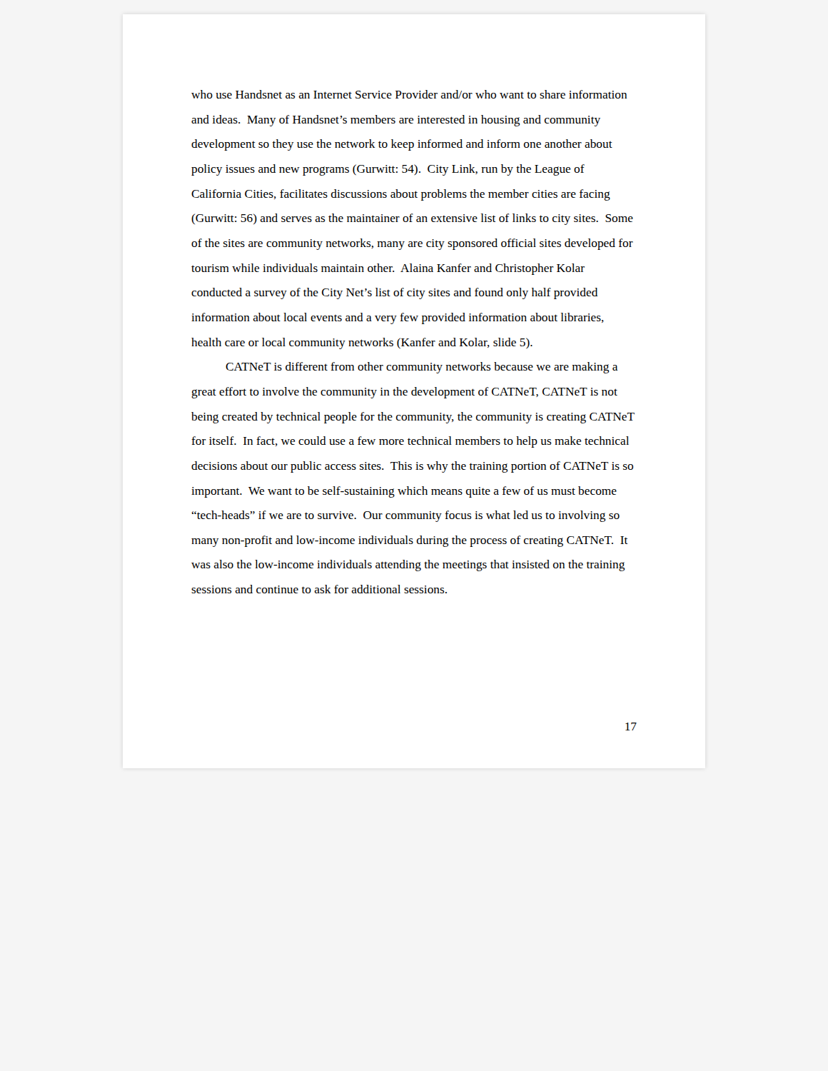who use Handsnet as an Internet Service Provider and/or who want to share information and ideas. Many of Handsnet’s members are interested in housing and community development so they use the network to keep informed and inform one another about policy issues and new programs (Gurwitt: 54). City Link, run by the League of California Cities, facilitates discussions about problems the member cities are facing (Gurwitt: 56) and serves as the maintainer of an extensive list of links to city sites. Some of the sites are community networks, many are city sponsored official sites developed for tourism while individuals maintain other. Alaina Kanfer and Christopher Kolar conducted a survey of the City Net’s list of city sites and found only half provided information about local events and a very few provided information about libraries, health care or local community networks (Kanfer and Kolar, slide 5).
CATNeT is different from other community networks because we are making a great effort to involve the community in the development of CATNeT, CATNeT is not being created by technical people for the community, the community is creating CATNeT for itself. In fact, we could use a few more technical members to help us make technical decisions about our public access sites. This is why the training portion of CATNeT is so important. We want to be self-sustaining which means quite a few of us must become “tech-heads” if we are to survive. Our community focus is what led us to involving so many non-profit and low-income individuals during the process of creating CATNeT. It was also the low-income individuals attending the meetings that insisted on the training sessions and continue to ask for additional sessions.
17